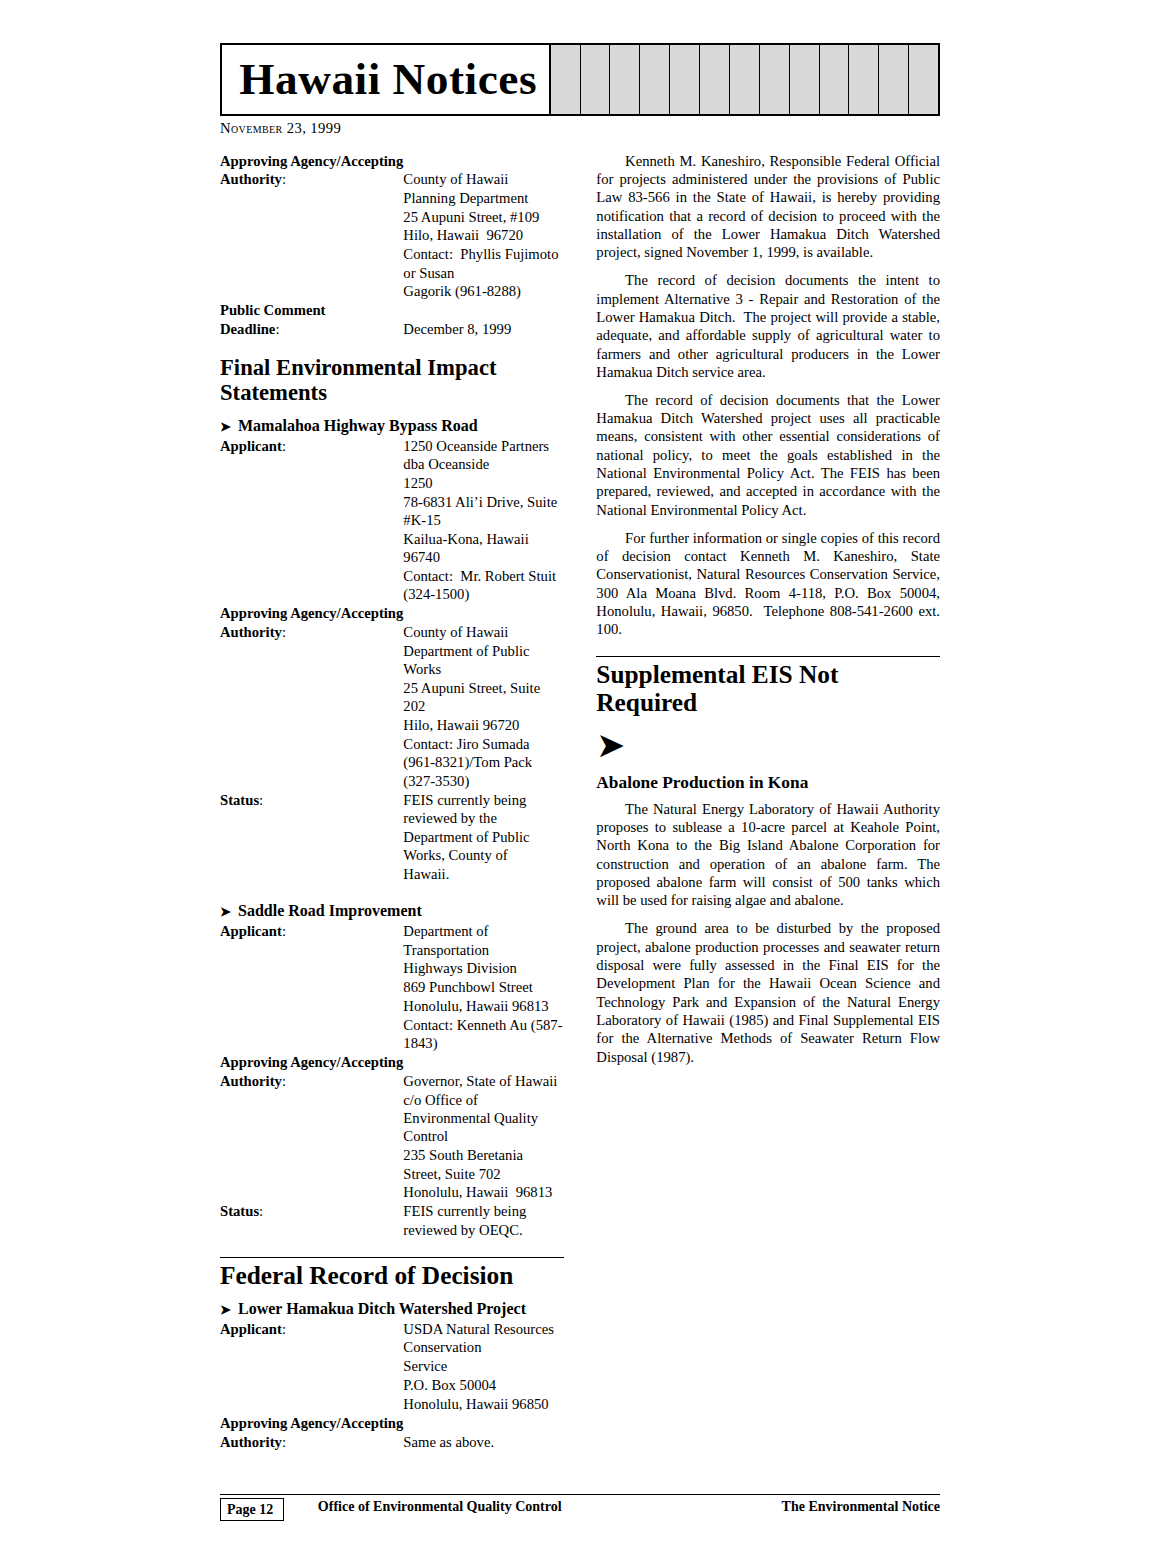Hawaii Notices
November 23, 1999
| Approving Agency/Accepting | |
| Authority : | County of Hawaii Planning Department |
| | 25 Aupuni Street, #109 |
| | Hilo, Hawaii 96720 |
| | Contact: Phyllis Fujimoto or Susan |
| | Gagorik (961-8288) |
| Public Comment | |
| Deadline : | December 8, 1999 |
Final Environmental Impact Statements
➤ Mamalahoa Highway Bypass Road
| Applicant : | 1250 Oceanside Partners dba Oceanside |
| | 1250 |
| | 78-6831 Ali’i Drive, Suite #K-15 |
| | Kailua-Kona, Hawaii 96740 |
| | Contact: Mr. Robert Stuit (324-1500) |
| Approving Agency/Accepting | |
| Authority : | County of Hawaii |
| | Department of Public Works |
| | 25 Aupuni Street, Suite 202 |
| | Hilo, Hawaii 96720 |
| | Contact: Jiro Sumada (961-8321)/Tom Pack |
| | (327-3530) |
| Status : | FEIS currently being reviewed by the |
| | Department of Public Works, County of |
| | Hawaii. |
➤ Saddle Road Improvement
| Applicant : | Department of Transportation |
| | Highways Division |
| | 869 Punchbowl Street |
| | Honolulu, Hawaii 96813 |
| | Contact: Kenneth Au (587-1843) |
| Approving Agency/Accepting | |
| Authority : | Governor, State of Hawaii |
| | c/o Office of Environmental Quality Control |
| | 235 South Beretania Street, Suite 702 |
| | Honolulu, Hawaii 96813 |
| Status : | FEIS currently being reviewed by OEQC. |
Federal Record of Decision
➤ Lower Hamakua Ditch Watershed Project
| Applicant : | USDA Natural Resources Conservation |
| | Service |
| | P.O. Box 50004 |
| | Honolulu, Hawaii 96850 |
| Approving Agency/Accepting | |
| Authority : | Same as above. |
Kenneth M. Kaneshiro, Responsible Federal Official for projects administered under the provisions of Public Law 83-566 in the State of Hawaii, is hereby providing notification that a record of decision to proceed with the installation of the Lower Hamakua Ditch Watershed project, signed November 1, 1999, is available.
The record of decision documents the intent to implement Alternative 3 - Repair and Restoration of the Lower Hamakua Ditch. The project will provide a stable, adequate, and affordable supply of agricultural water to farmers and other agricultural producers in the Lower Hamakua Ditch service area.
The record of decision documents that the Lower Hamakua Ditch Watershed project uses all practicable means, consistent with other essential considerations of national policy, to meet the goals established in the National Environmental Policy Act. The FEIS has been prepared, reviewed, and accepted in accordance with the National Environmental Policy Act.
For further information or single copies of this record of decision contact Kenneth M. Kaneshiro, State Conservationist, Natural Resources Conservation Service, 300 Ala Moana Blvd. Room 4-118, P.O. Box 50004, Honolulu, Hawaii, 96850. Telephone 808-541-2600 ext. 100.
Supplemental EIS Not Required
➤
Abalone Production in Kona
The Natural Energy Laboratory of Hawaii Authority proposes to sublease a 10-acre parcel at Keahole Point, North Kona to the Big Island Abalone Corporation for construction and operation of an abalone farm. The proposed abalone farm will consist of 500 tanks which will be used for raising algae and abalone.
The ground area to be disturbed by the proposed project, abalone production processes and seawater return disposal were fully assessed in the Final EIS for the Development Plan for the Hawaii Ocean Science and Technology Park and Expansion of the Natural Energy Laboratory of Hawaii (1985) and Final Supplemental EIS for the Alternative Methods of Seawater Return Flow Disposal (1987).
Page 12
Office of Environmental Quality Control
The Environmental Notice